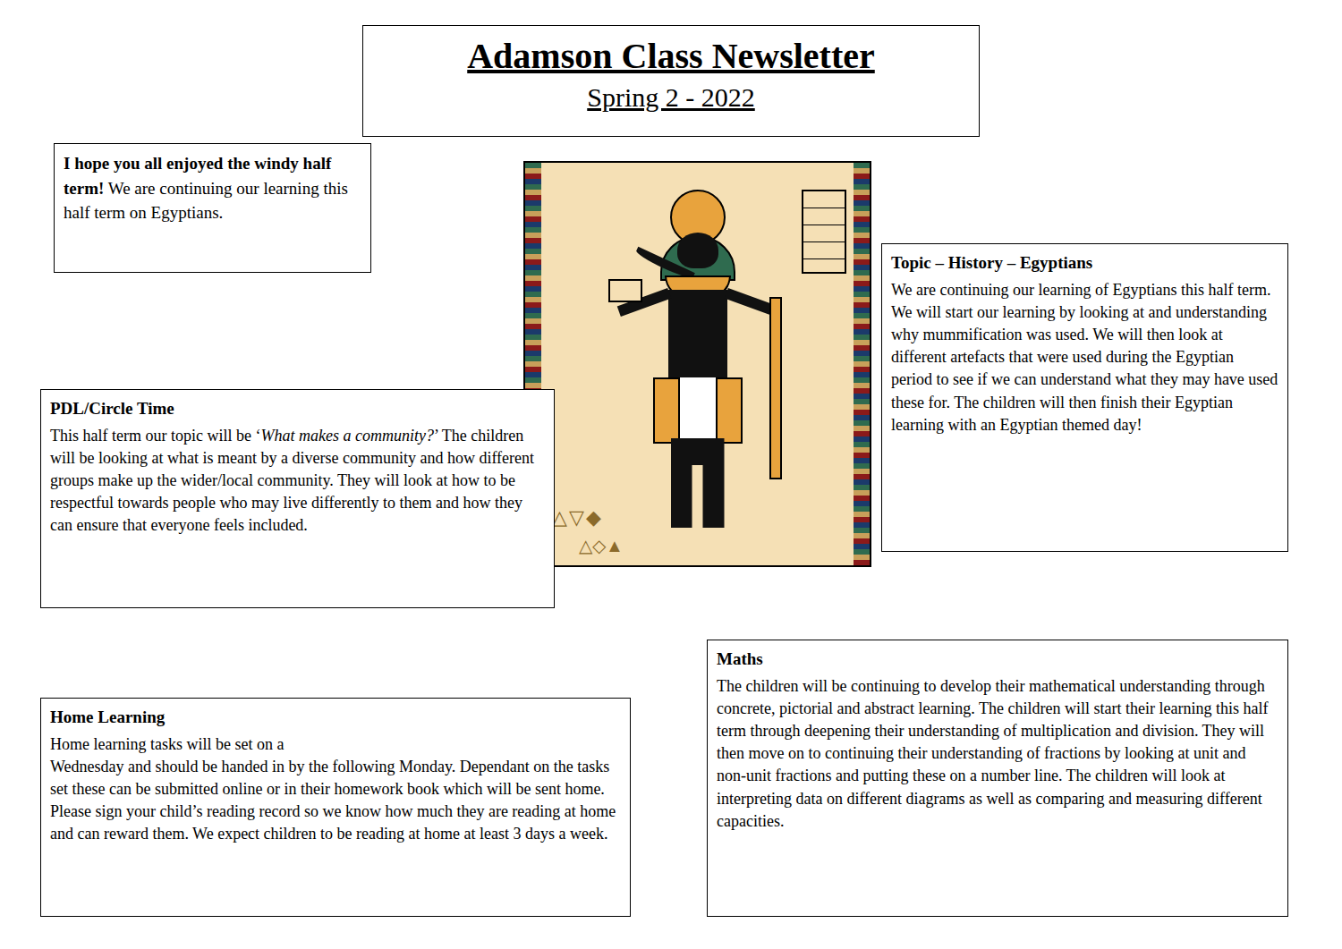Adamson Class Newsletter
Spring 2 - 2022
I hope you all enjoyed the windy half term! We are continuing our learning this half term on Egyptians.
△▽◆
△◇▲
Topic – History – Egyptians
We are continuing our learning of Egyptians this half term. We will start our learning by looking at and understanding why mummification was used. We will then look at different artefacts that were used during the Egyptian period to see if we can understand what they may have used these for. The children will then finish their Egyptian learning with an Egyptian themed day!
PDL/Circle Time
This half term our topic will be ‘What makes a community?’ The children will be looking at what is meant by a diverse community and how different groups make up the wider/local community. They will look at how to be respectful towards people who may live differently to them and how they can ensure that everyone feels included.
Maths
The children will be continuing to develop their mathematical understanding through concrete, pictorial and abstract learning. The children will start their learning this half term through deepening their understanding of multiplication and division. They will then move on to continuing their understanding of fractions by looking at unit and non-unit fractions and putting these on a number line. The children will look at interpreting data on different diagrams as well as comparing and measuring different capacities.
Home Learning
Home learning tasks will be set on a
Wednesday and should be handed in by the following Monday. Dependant on the tasks set these can be submitted online or in their homework book which will be sent home. Please sign your child’s reading record so we know how much they are reading at home and can reward them. We expect children to be reading at home at least 3 days a week.